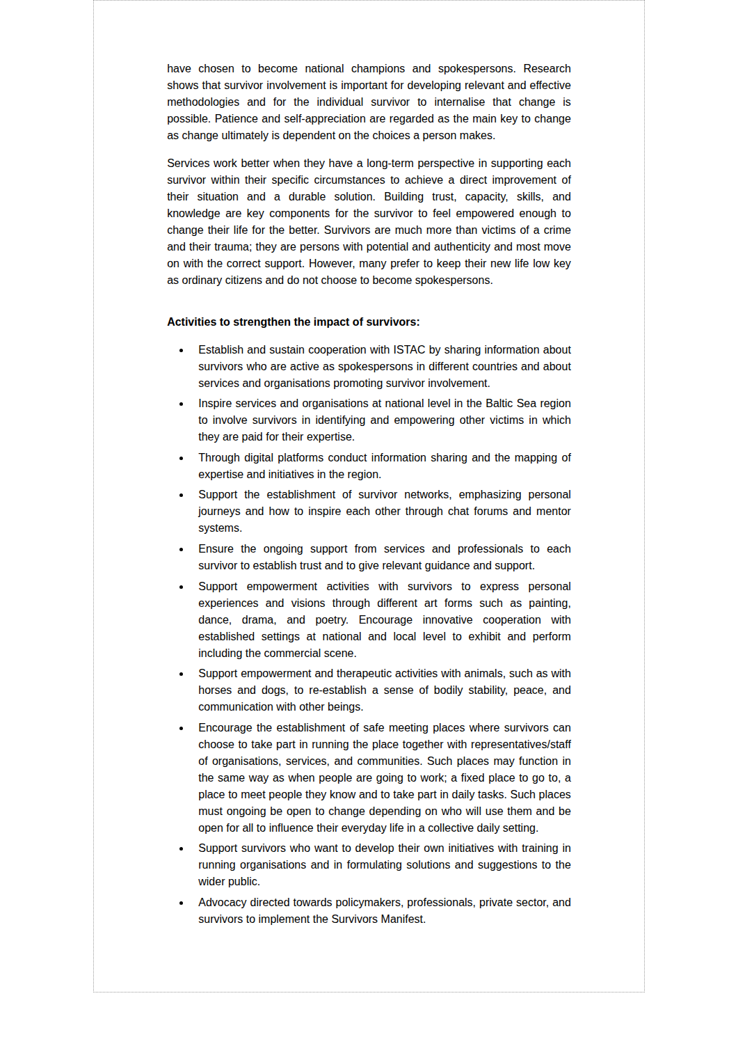have chosen to become national champions and spokespersons. Research shows that survivor involvement is important for developing relevant and effective methodologies and for the individual survivor to internalise that change is possible. Patience and self-appreciation are regarded as the main key to change as change ultimately is dependent on the choices a person makes.
Services work better when they have a long-term perspective in supporting each survivor within their specific circumstances to achieve a direct improvement of their situation and a durable solution. Building trust, capacity, skills, and knowledge are key components for the survivor to feel empowered enough to change their life for the better. Survivors are much more than victims of a crime and their trauma; they are persons with potential and authenticity and most move on with the correct support. However, many prefer to keep their new life low key as ordinary citizens and do not choose to become spokespersons.
Activities to strengthen the impact of survivors:
Establish and sustain cooperation with ISTAC by sharing information about survivors who are active as spokespersons in different countries and about services and organisations promoting survivor involvement.
Inspire services and organisations at national level in the Baltic Sea region to involve survivors in identifying and empowering other victims in which they are paid for their expertise.
Through digital platforms conduct information sharing and the mapping of expertise and initiatives in the region.
Support the establishment of survivor networks, emphasizing personal journeys and how to inspire each other through chat forums and mentor systems.
Ensure the ongoing support from services and professionals to each survivor to establish trust and to give relevant guidance and support.
Support empowerment activities with survivors to express personal experiences and visions through different art forms such as painting, dance, drama, and poetry. Encourage innovative cooperation with established settings at national and local level to exhibit and perform including the commercial scene.
Support empowerment and therapeutic activities with animals, such as with horses and dogs, to re-establish a sense of bodily stability, peace, and communication with other beings.
Encourage the establishment of safe meeting places where survivors can choose to take part in running the place together with representatives/staff of organisations, services, and communities. Such places may function in the same way as when people are going to work; a fixed place to go to, a place to meet people they know and to take part in daily tasks. Such places must ongoing be open to change depending on who will use them and be open for all to influence their everyday life in a collective daily setting.
Support survivors who want to develop their own initiatives with training in running organisations and in formulating solutions and suggestions to the wider public.
Advocacy directed towards policymakers, professionals, private sector, and survivors to implement the Survivors Manifest.